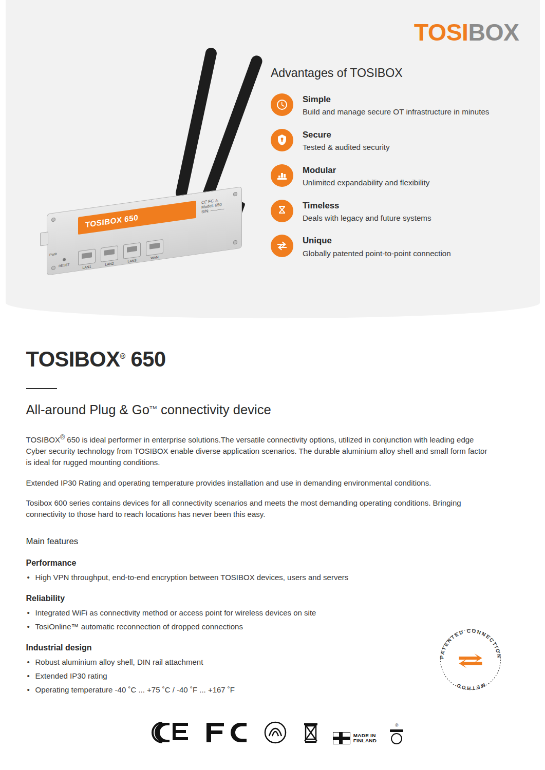TOSIBOX 650
CE FC ⚠
Model: 650
S/N: ––––––
RESET PWR
LAN1
LAN2
LAN3
WAN
TOSI BOX
Advantages of TOSIBOX
Simple Build and manage secure OT infrastructure in minutes
Secure Tested & audited security
Modular Unlimited expandability and flexibility
Timeless Deals with legacy and future systems
Unique Globally patented point-to-point connection
TOSIBOX® 650
All-around Plug & GoTM connectivity device
TOSIBOX® 650 is ideal performer in enterprise solutions.The versatile connectivity options, utilized in conjunction with leading edge Cyber security technology from TOSIBOX enable diverse application scenarios. The durable aluminium alloy shell and small form factor is ideal for rugged mounting conditions.
Extended IP30 Rating and operating temperature provides installation and use in demanding environmental conditions.
Tosibox 600 series contains devices for all connectivity scenarios and meets the most demanding operating conditions. Bringing connectivity to those hard to reach locations has never been this easy.
Main features
Performance
High VPN throughput, end-to-end encryption between TOSIBOX devices, users and servers
Reliability
Integrated WiFi as connectivity method or access point for wireless devices on site
TosiOnline™ automatic reconnection of dropped connections
Industrial design
Robust aluminium alloy shell, DIN rail attachment
Extended IP30 rating
Operating temperature -40 ˚C ... +75 ˚C / -40 ˚F ... +167 ˚F
PATENTED CONNECTION METHOD
MADE IN
FINLAND
®